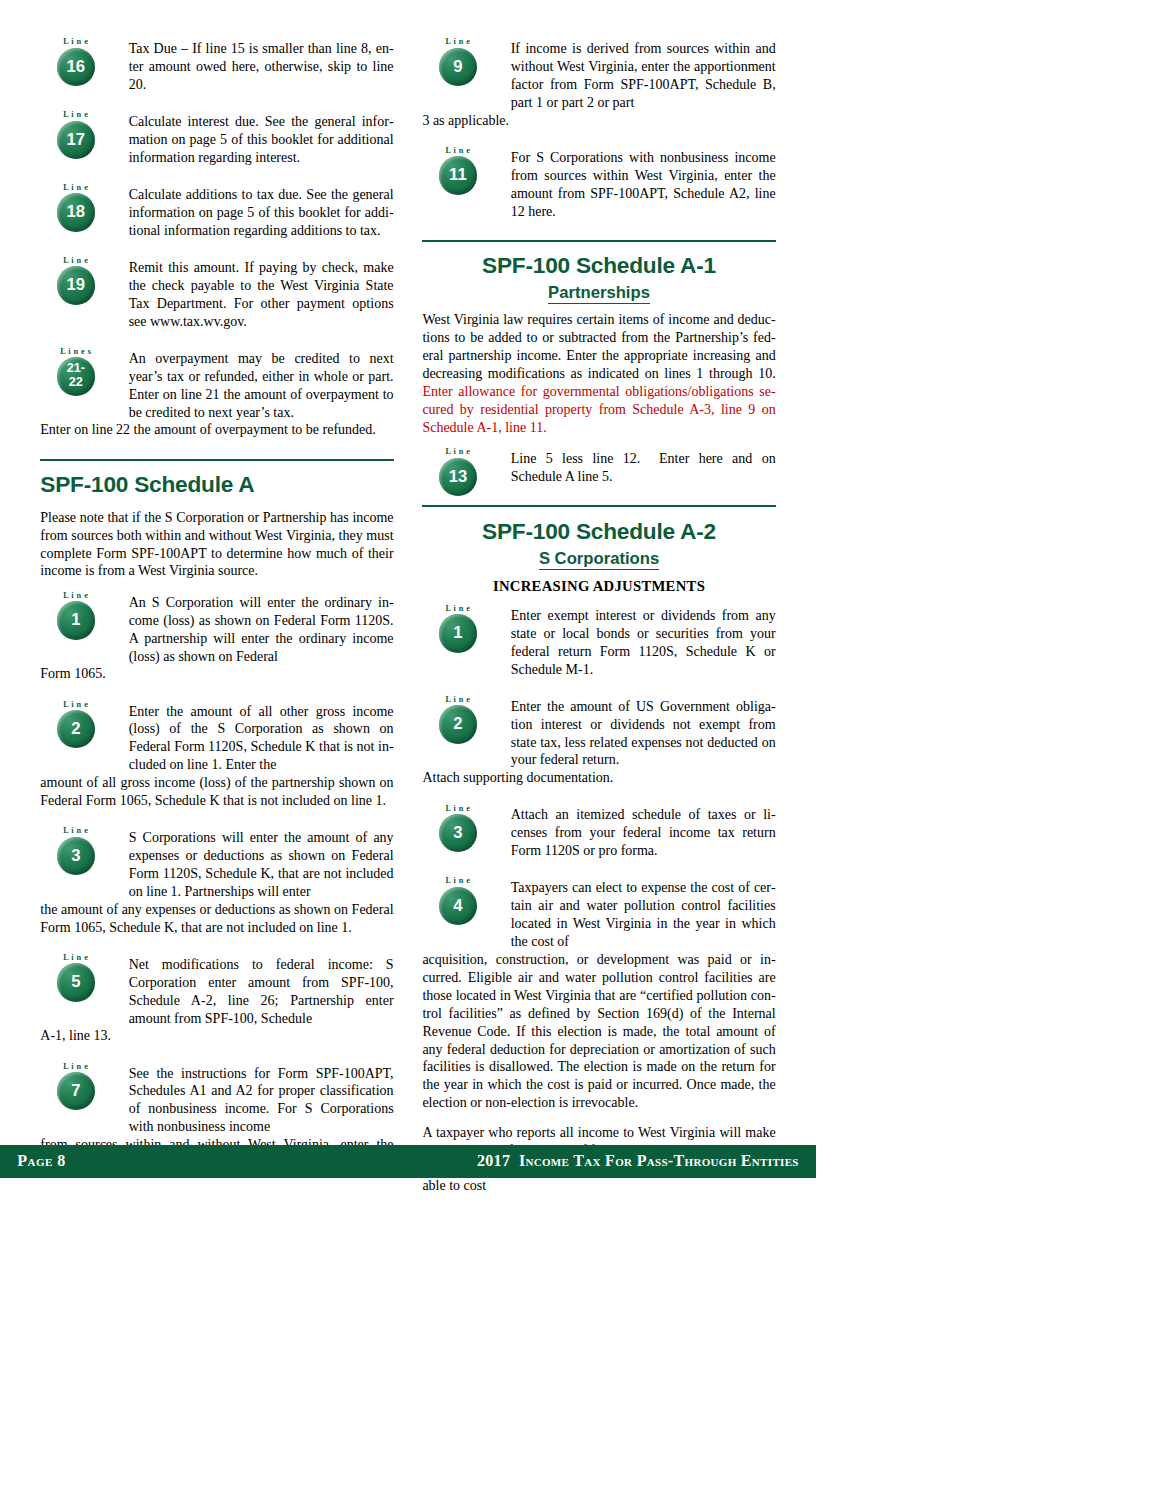L i n e 16
Tax Due – If line 15 is smaller than line 8, enter amount owed here, otherwise, skip to line 20.
L i n e 17
Calculate interest due. See the general information on page 5 of this booklet for additional information regarding interest.
L i n e 18
Calculate additions to tax due. See the general information on page 5 of this booklet for additional information regarding additions to tax.
L i n e 19
Remit this amount. If paying by check, make the check payable to the West Virginia State Tax Department. For other payment options see www.tax.wv.gov.
L i n e s 21-
22
An overpayment may be credited to next year’s tax or refunded, either in whole or part. Enter on line 21 the amount of overpayment to be credited to next year’s tax.
Enter on line 22 the amount of overpayment to be refunded.
SPF-100 Schedule A
Please note that if the S Corporation or Partnership has income from sources both within and without West Virginia, they must complete Form SPF-100APT to determine how much of their income is from a West Virginia source.
L i n e 1
An S Corporation will enter the ordinary income (loss) as shown on Federal Form 1120S. A partnership will enter the ordinary income (loss) as shown on Federal
Form 1065.
L i n e 2
Enter the amount of all other gross income (loss) of the S Corporation as shown on Federal Form 1120S, Schedule K that is not included on line 1. Enter the
amount of all gross income (loss) of the partnership shown on Federal Form 1065, Schedule K that is not included on line 1.
L i n e 3
S Corporations will enter the amount of any expenses or deductions as shown on Federal Form 1120S, Schedule K, that are not included on line 1. Partnerships will enter
the amount of any expenses or deductions as shown on Federal Form 1065, Schedule K, that are not included on line 1.
L i n e 5
Net modifications to federal income: S Corporation enter amount from SPF-100, Schedule A-2, line 26; Partnership enter amount from SPF-100, Schedule
A-1, line 13.
L i n e 7
See the instructions for Form SPF-100APT, Schedules A1 and A2 for proper classification of nonbusiness income. For S Corporations with nonbusiness income
from sources within and without West Virginia, enter the amount from SPF-100APT, Schedule A-1, line 8 here.
L i n e 9
If income is derived from sources within and without West Virginia, enter the apportionment factor from Form SPF-100APT, Schedule B, part 1 or part 2 or part
3 as applicable.
L i n e 11
For S Corporations with nonbusiness income from sources within West Virginia, enter the amount from SPF-100APT, Schedule A2, line 12 here.
SPF-100 Schedule A-1
Partnerships
West Virginia law requires certain items of income and deductions to be added to or subtracted from the Partnership’s federal partnership income. Enter the appropriate increasing and decreasing modifications as indicated on lines 1 through 10. Enter allowance for governmental obligations/obligations secured by residential property from Schedule A-3, line 9 on Schedule A-1, line 11.
L i n e 13
Line 5 less line 12. Enter here and on Schedule A line 5.
SPF-100 Schedule A-2
S Corporations
INCREASING ADJUSTMENTS
L i n e 1
Enter exempt interest or dividends from any state or local bonds or securities from your federal return Form 1120S, Schedule K or Schedule M-1.
L i n e 2
Enter the amount of US Government obligation interest or dividends not exempt from state tax, less related expenses not deducted on your federal return.
Attach supporting documentation.
L i n e 3
Attach an itemized schedule of taxes or licenses from your federal income tax return Form 1120S or pro forma.
L i n e 4
Taxpayers can elect to expense the cost of certain air and water pollution control facilities located in West Virginia in the year in which the cost of
acquisition, construction, or development was paid or incurred. Eligible air and water pollution control facilities are those located in West Virginia that are “certified pollution control facilities” as defined by Section 169(d) of the Internal Revenue Code. If this election is made, the total amount of any federal deduction for depreciation or amortization of such facilities is disallowed. The election is made on the return for the year in which the cost is paid or incurred. Once made, the election or non-election is irrevocable.
A taxpayer who reports all income to West Virginia will make the adjustment for the cost of facilities on line 20. The depreciation or amortization on the facilities, including that attributable to cost
Page 8 2017 Income Tax For Pass-Through Entities